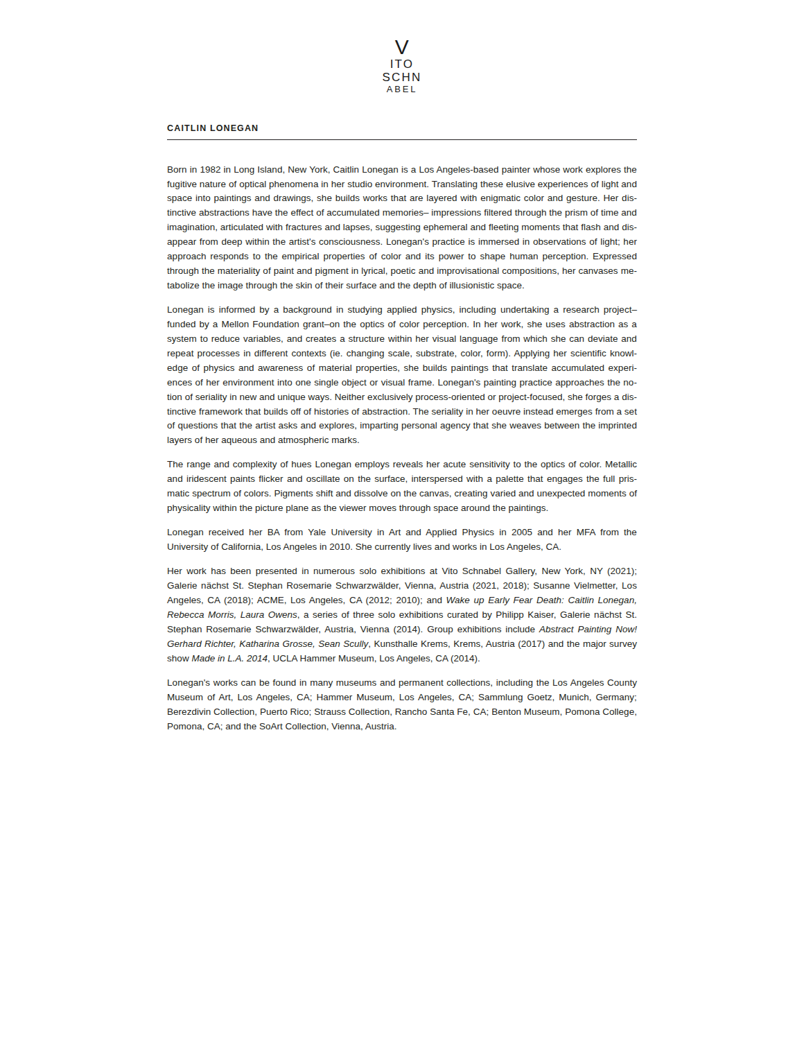V ITO SCHN ABEL
Caitlin Lonegan
Born in 1982 in Long Island, New York, Caitlin Lonegan is a Los Angeles-based painter whose work explores the fugitive nature of optical phenomena in her studio environment. Translating these elusive experiences of light and space into paintings and drawings, she builds works that are layered with enigmatic color and gesture. Her distinctive abstractions have the effect of accumulated memories– impressions filtered through the prism of time and imagination, articulated with fractures and lapses, suggesting ephemeral and fleeting moments that flash and disappear from deep within the artist's consciousness. Lonegan's practice is immersed in observations of light; her approach responds to the empirical properties of color and its power to shape human perception. Expressed through the materiality of paint and pigment in lyrical, poetic and improvisational compositions, her canvases metabolize the image through the skin of their surface and the depth of illusionistic space.
Lonegan is informed by a background in studying applied physics, including undertaking a research project–funded by a Mellon Foundation grant–on the optics of color perception. In her work, she uses abstraction as a system to reduce variables, and creates a structure within her visual language from which she can deviate and repeat processes in different contexts (ie. changing scale, substrate, color, form). Applying her scientific knowledge of physics and awareness of material properties, she builds paintings that translate accumulated experiences of her environment into one single object or visual frame. Lonegan's painting practice approaches the notion of seriality in new and unique ways. Neither exclusively process-oriented or project-focused, she forges a distinctive framework that builds off of histories of abstraction. The seriality in her oeuvre instead emerges from a set of questions that the artist asks and explores, imparting personal agency that she weaves between the imprinted layers of her aqueous and atmospheric marks.
The range and complexity of hues Lonegan employs reveals her acute sensitivity to the optics of color. Metallic and iridescent paints flicker and oscillate on the surface, interspersed with a palette that engages the full prismatic spectrum of colors. Pigments shift and dissolve on the canvas, creating varied and unexpected moments of physicality within the picture plane as the viewer moves through space around the paintings.
Lonegan received her BA from Yale University in Art and Applied Physics in 2005 and her MFA from the University of California, Los Angeles in 2010. She currently lives and works in Los Angeles, CA.
Her work has been presented in numerous solo exhibitions at Vito Schnabel Gallery, New York, NY (2021); Galerie nächst St. Stephan Rosemarie Schwarzwälder, Vienna, Austria (2021, 2018); Susanne Vielmetter, Los Angeles, CA (2018); ACME, Los Angeles, CA (2012; 2010); and Wake up Early Fear Death: Caitlin Lonegan, Rebecca Morris, Laura Owens, a series of three solo exhibitions curated by Philipp Kaiser, Galerie nächst St. Stephan Rosemarie Schwarzwälder, Austria, Vienna (2014). Group exhibitions include Abstract Painting Now! Gerhard Richter, Katharina Grosse, Sean Scully, Kunsthalle Krems, Krems, Austria (2017) and the major survey show Made in L.A. 2014, UCLA Hammer Museum, Los Angeles, CA (2014).
Lonegan's works can be found in many museums and permanent collections, including the Los Angeles County Museum of Art, Los Angeles, CA; Hammer Museum, Los Angeles, CA; Sammlung Goetz, Munich, Germany; Berezdivin Collection, Puerto Rico; Strauss Collection, Rancho Santa Fe, CA; Benton Museum, Pomona College, Pomona, CA; and the SoArt Collection, Vienna, Austria.